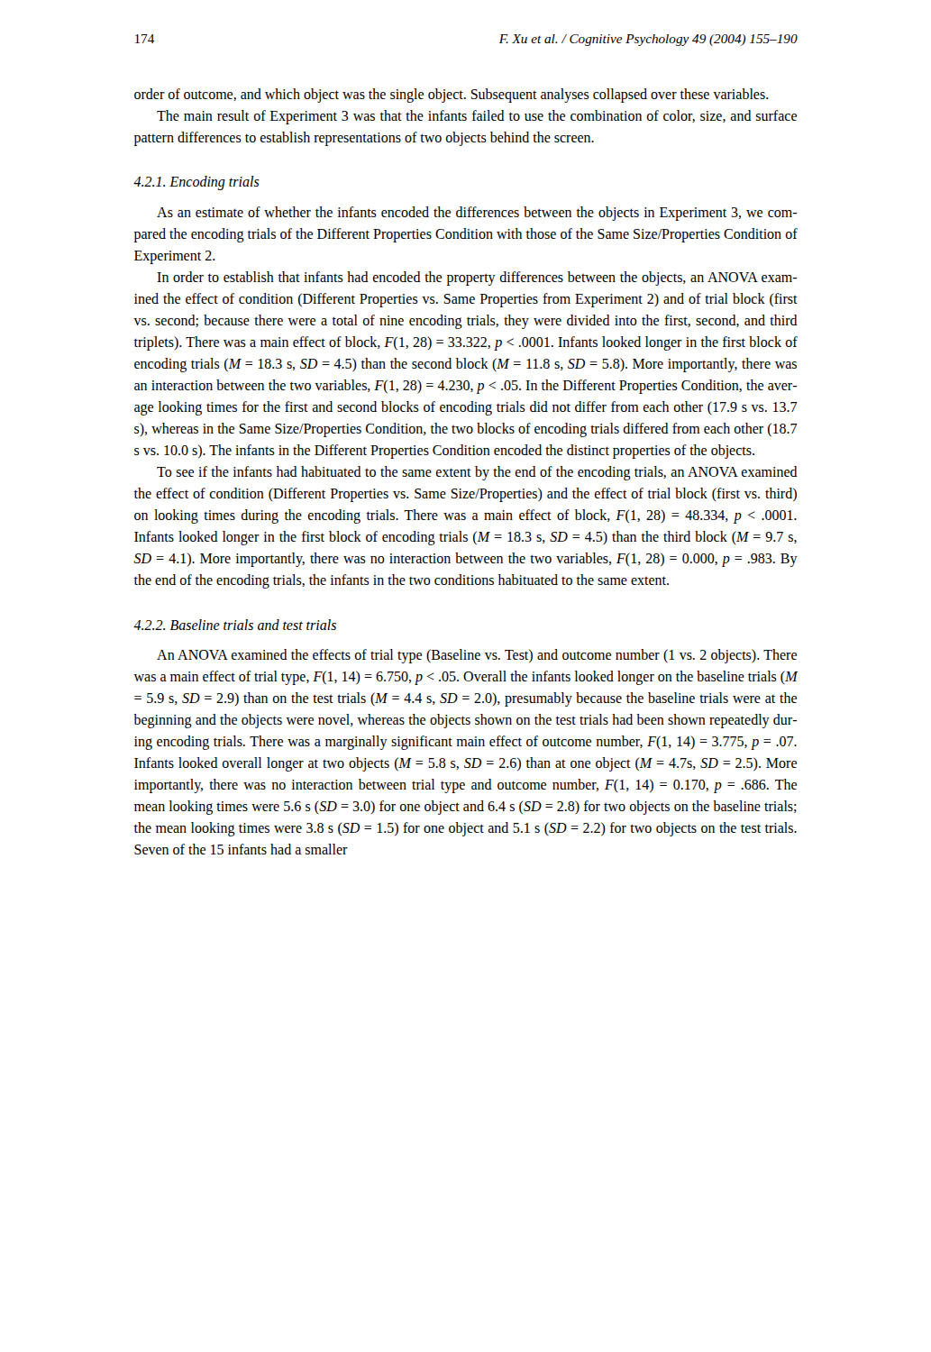174 F. Xu et al. / Cognitive Psychology 49 (2004) 155–190
order of outcome, and which object was the single object. Subsequent analyses collapsed over these variables.
The main result of Experiment 3 was that the infants failed to use the combination of color, size, and surface pattern differences to establish representations of two objects behind the screen.
4.2.1. Encoding trials
As an estimate of whether the infants encoded the differences between the objects in Experiment 3, we compared the encoding trials of the Different Properties Condition with those of the Same Size/Properties Condition of Experiment 2.
In order to establish that infants had encoded the property differences between the objects, an ANOVA examined the effect of condition (Different Properties vs. Same Properties from Experiment 2) and of trial block (first vs. second; because there were a total of nine encoding trials, they were divided into the first, second, and third triplets). There was a main effect of block, F(1, 28) = 33.322, p < .0001. Infants looked longer in the first block of encoding trials (M = 18.3 s, SD = 4.5) than the second block (M = 11.8 s, SD = 5.8). More importantly, there was an interaction between the two variables, F(1, 28) = 4.230, p < .05. In the Different Properties Condition, the average looking times for the first and second blocks of encoding trials did not differ from each other (17.9 s vs. 13.7 s), whereas in the Same Size/Properties Condition, the two blocks of encoding trials differed from each other (18.7 s vs. 10.0 s). The infants in the Different Properties Condition encoded the distinct properties of the objects.
To see if the infants had habituated to the same extent by the end of the encoding trials, an ANOVA examined the effect of condition (Different Properties vs. Same Size/Properties) and the effect of trial block (first vs. third) on looking times during the encoding trials. There was a main effect of block, F(1, 28) = 48.334, p < .0001. Infants looked longer in the first block of encoding trials (M = 18.3 s, SD = 4.5) than the third block (M = 9.7 s, SD = 4.1). More importantly, there was no interaction between the two variables, F(1, 28) = 0.000, p = .983. By the end of the encoding trials, the infants in the two conditions habituated to the same extent.
4.2.2. Baseline trials and test trials
An ANOVA examined the effects of trial type (Baseline vs. Test) and outcome number (1 vs. 2 objects). There was a main effect of trial type, F(1, 14) = 6.750, p < .05. Overall the infants looked longer on the baseline trials (M = 5.9 s, SD = 2.9) than on the test trials (M = 4.4 s, SD = 2.0), presumably because the baseline trials were at the beginning and the objects were novel, whereas the objects shown on the test trials had been shown repeatedly during encoding trials. There was a marginally significant main effect of outcome number, F(1, 14) = 3.775, p = .07. Infants looked overall longer at two objects (M = 5.8 s, SD = 2.6) than at one object (M = 4.7s, SD = 2.5). More importantly, there was no interaction between trial type and outcome number, F(1, 14) = 0.170, p = .686. The mean looking times were 5.6 s (SD = 3.0) for one object and 6.4 s (SD = 2.8) for two objects on the baseline trials; the mean looking times were 3.8 s (SD = 1.5) for one object and 5.1 s (SD = 2.2) for two objects on the test trials. Seven of the 15 infants had a smaller